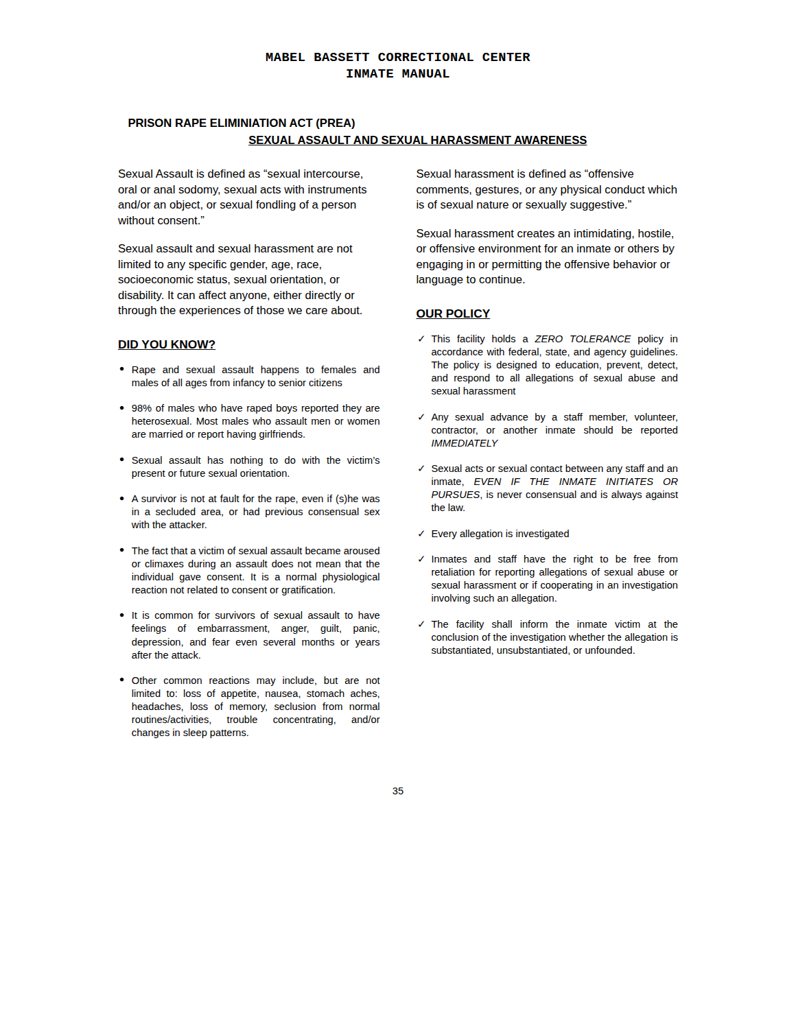MABEL BASSETT CORRECTIONAL CENTER
INMATE MANUAL
PRISON RAPE ELIMINIATION ACT (PREA)
SEXUAL ASSAULT AND SEXUAL HARASSMENT AWARENESS
Sexual Assault is defined as “sexual intercourse, oral or anal sodomy, sexual acts with instruments and/or an object, or sexual fondling of a person without consent.”
Sexual assault and sexual harassment are not limited to any specific gender, age, race, socioeconomic status, sexual orientation, or disability. It can affect anyone, either directly or through the experiences of those we care about.
DID YOU KNOW?
Rape and sexual assault happens to females and males of all ages from infancy to senior cit­izens
98% of males who have raped boys reported they are heterosexual. Most males who assault men or women are married or report having girl­friends.
Sexual assault has nothing to do with the vic­tim’s present or future sexual orientation.
A survivor is not at fault for the rape, even if (s)he was in a secluded area, or had previous consensual sex with the attacker.
The fact that a victim of sexual assault became aroused or climaxes during an assault does not mean that the individual gave consent. It is a normal physiological reaction not related to consent or gratification.
It is common for survivors of sexual assault to have feelings of embarrassment, anger, guilt, panic, depression, and fear even several months or years after the attack.
Other common reactions may include, but are not limited to: loss of appetite, nausea, stomach aches, headaches, loss of memory, seclusion from normal routines/activities, trouble concen­trating, and/or changes in sleep patterns.
Sexual harassment is defined as “offensive comments, gestures, or any physical conduct which is of sexual nature or sexually suggestive.”
Sexual harassment creates an intimidating, hostile, or offensive environment for an inmate or others by engaging in or permitting the offensive behavior or language to continue.
OUR POLICY
This facility holds a ZERO TOLERANCE policy in accordance with federal, state, and agency guidelines. The policy is designed to education, prevent, detect, and respond to all allegations of sexual abuse and sexual harassment
Any sexual advance by a staff member, vol­unteer, contractor, or another inmate should be reported IMMEDIATELY
Sexual acts or sexual contact between any staff and an inmate, EVEN IF THE INMATE INITIATES OR PURSUES, is never consen­sual and is always against the law.
Every allegation is investigated
Inmates and staff have the right to be free from retaliation for reporting allegations of sexual abuse or sexual harassment or if co­operating in an investigation involving such an allegation.
The facility shall inform the inmate victim at the conclusion of the investigation whether the allegation is substantiated, unsubstanti­ated, or unfounded.
35